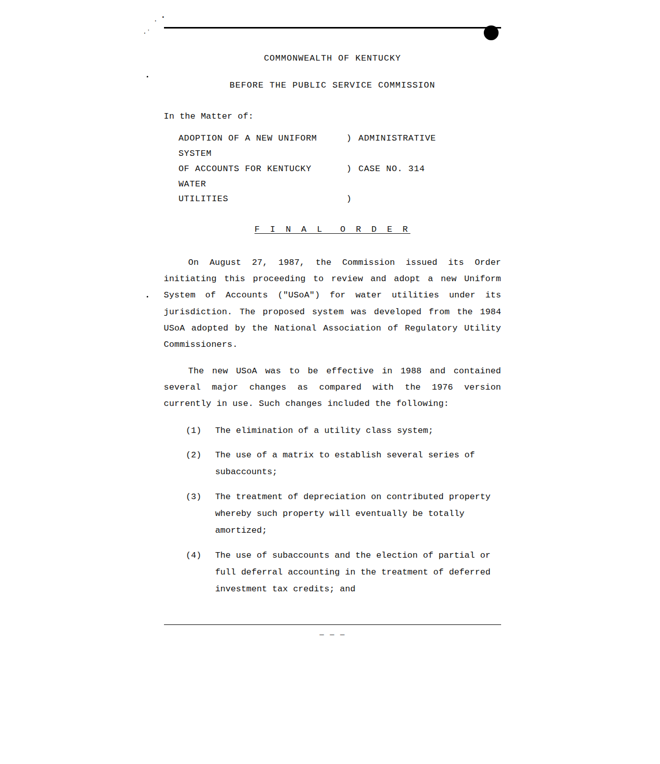. • .ʼ
COMMONWEALTH OF KENTUCKY
BEFORE THE PUBLIC SERVICE COMMISSION
In the Matter of:
| ADOPTION OF A NEW UNIFORM SYSTEM | ) | ADMINISTRATIVE |
| OF ACCOUNTS FOR KENTUCKY WATER | ) | CASE NO. 314 |
| UTILITIES | ) | |
F I N A L O R D E R
On August 27, 1987, the Commission issued its Order initiating this proceeding to review and adopt a new Uniform System of Accounts ("USoA") for water utilities under its jurisdiction. The proposed system was developed from the 1984 USoA adopted by the National Association of Regulatory Utility Commissioners.
The new USoA was to be effective in 1988 and contained several major changes as compared with the 1976 version currently in use. Such changes included the following:
(1) The elimination of a utility class system;
(2) The use of a matrix to establish several series of subaccounts;
(3) The treatment of depreciation on contributed property whereby such property will eventually be totally amortized;
(4) The use of subaccounts and the election of partial or full deferral accounting in the treatment of deferred investment tax credits; and
— — —